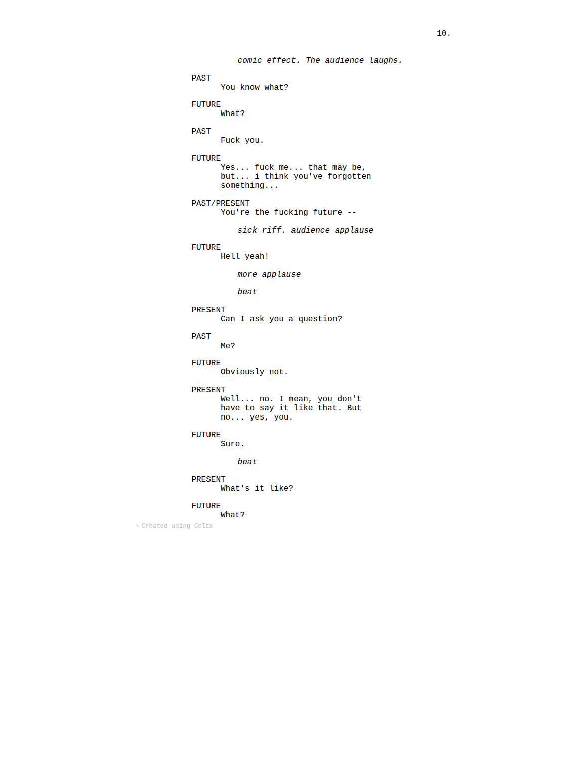10.
comic effect. The audience laughs.
PAST
You know what?
FUTURE
What?
PAST
Fuck you.
FUTURE
Yes... fuck me... that may be, but... i think you've forgotten something...
PAST/PRESENT
You're the fucking future --
sick riff. audience applause
FUTURE
Hell yeah!
more applause
beat
PRESENT
Can I ask you a question?
PAST
Me?
FUTURE
Obviously not.
PRESENT
Well... no. I mean, you don't have to say it like that. But no... yes, you.
FUTURE
Sure.
beat
PRESENT
What's it like?
FUTURE
What?
✎Created using Celtx